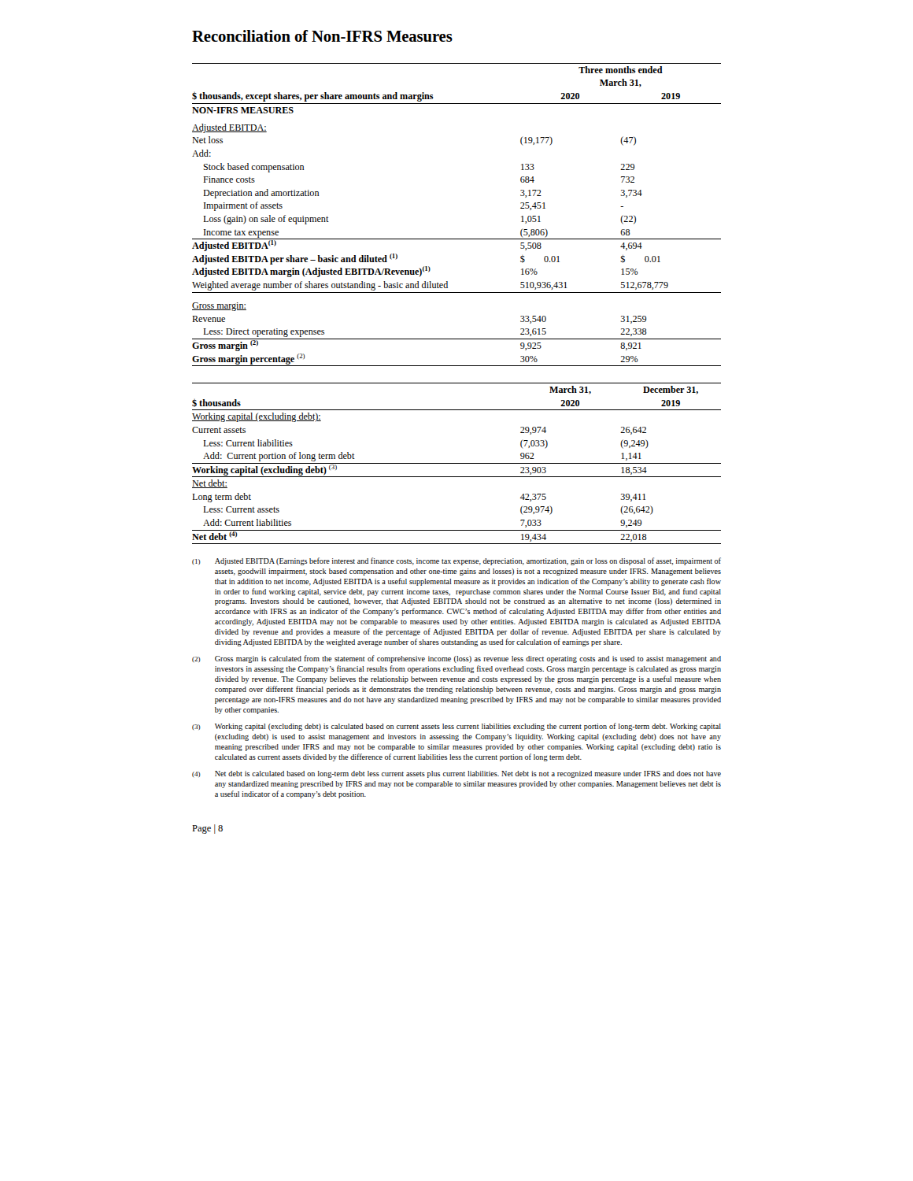Reconciliation of Non-IFRS Measures
| | Three months ended |
| | March 31, |
| $ thousands, except shares, per share amounts and margins | 2020 | 2019 |
| NON-IFRS MEASURES | | |
| Adjusted EBITDA: | | |
| Net loss | (19,177) | (47) |
| Add: | | |
| Stock based compensation | 133 | 229 |
| Finance costs | 684 | 732 |
| Depreciation and amortization | 3,172 | 3,734 |
| Impairment of assets | 25,451 | - |
| Loss (gain) on sale of equipment | 1,051 | (22) |
| Income tax expense | (5,806) | 68 |
| Adjusted EBITDA (1) | 5,508 | 4,694 |
| Adjusted EBITDA per share – basic and diluted (1) | $ 0.01 | $ 0.01 |
| Adjusted EBITDA margin (Adjusted EBITDA/Revenue) (1) | 16% | 15% |
| Weighted average number of shares outstanding - basic and diluted | 510,936,431 | 512,678,779 |
| Gross margin: | | |
| Revenue | 33,540 | 31,259 |
| Less: Direct operating expenses | 23,615 | 22,338 |
| Gross margin (2) | 9,925 | 8,921 |
| Gross margin percentage (2) | 30% | 29% |
| | March 31, | December 31, |
| $ thousands | 2020 | 2019 |
| Working capital (excluding debt): | | |
| Current assets | 29,974 | 26,642 |
| Less: Current liabilities | (7,033) | (9,249) |
| Add: Current portion of long term debt | 962 | 1,141 |
| Working capital (excluding debt) (3) | 23,903 | 18,534 |
| Net debt: | | |
| Long term debt | 42,375 | 39,411 |
| Less: Current assets | (29,974) | (26,642) |
| Add: Current liabilities | 7,033 | 9,249 |
| Net debt (4) | 19,434 | 22,018 |
(1)
Adjusted EBITDA (Earnings before interest and finance costs, income tax expense, depreciation, amortization, gain or loss on disposal of asset, impairment of assets, goodwill impairment, stock based compensation and other one-time gains and losses) is not a recognized measure under IFRS. Management believes that in addition to net income, Adjusted EBITDA is a useful supplemental measure as it provides an indication of the Company’s ability to generate cash flow in order to fund working capital, service debt, pay current income taxes, repurchase common shares under the Normal Course Issuer Bid, and fund capital programs. Investors should be cautioned, however, that Adjusted EBITDA should not be construed as an alternative to net income (loss) determined in accordance with IFRS as an indicator of the Company’s performance. CWC’s method of calculating Adjusted EBITDA may differ from other entities and accordingly, Adjusted EBITDA may not be comparable to measures used by other entities. Adjusted EBITDA margin is calculated as Adjusted EBITDA divided by revenue and provides a measure of the percentage of Adjusted EBITDA per dollar of revenue. Adjusted EBITDA per share is calculated by dividing Adjusted EBITDA by the weighted average number of shares outstanding as used for calculation of earnings per share.
(2)
Gross margin is calculated from the statement of comprehensive income (loss) as revenue less direct operating costs and is used to assist management and investors in assessing the Company’s financial results from operations excluding fixed overhead costs. Gross margin percentage is calculated as gross margin divided by revenue. The Company believes the relationship between revenue and costs expressed by the gross margin percentage is a useful measure when compared over different financial periods as it demonstrates the trending relationship between revenue, costs and margins. Gross margin and gross margin percentage are non-IFRS measures and do not have any standardized meaning prescribed by IFRS and may not be comparable to similar measures provided by other companies.
(3)
Working capital (excluding debt) is calculated based on current assets less current liabilities excluding the current portion of long-term debt. Working capital (excluding debt) is used to assist management and investors in assessing the Company’s liquidity. Working capital (excluding debt) does not have any meaning prescribed under IFRS and may not be comparable to similar measures provided by other companies. Working capital (excluding debt) ratio is calculated as current assets divided by the difference of current liabilities less the current portion of long term debt.
(4)
Net debt is calculated based on long-term debt less current assets plus current liabilities. Net debt is not a recognized measure under IFRS and does not have any standardized meaning prescribed by IFRS and may not be comparable to similar measures provided by other companies. Management believes net debt is a useful indicator of a company’s debt position.
Page | 8